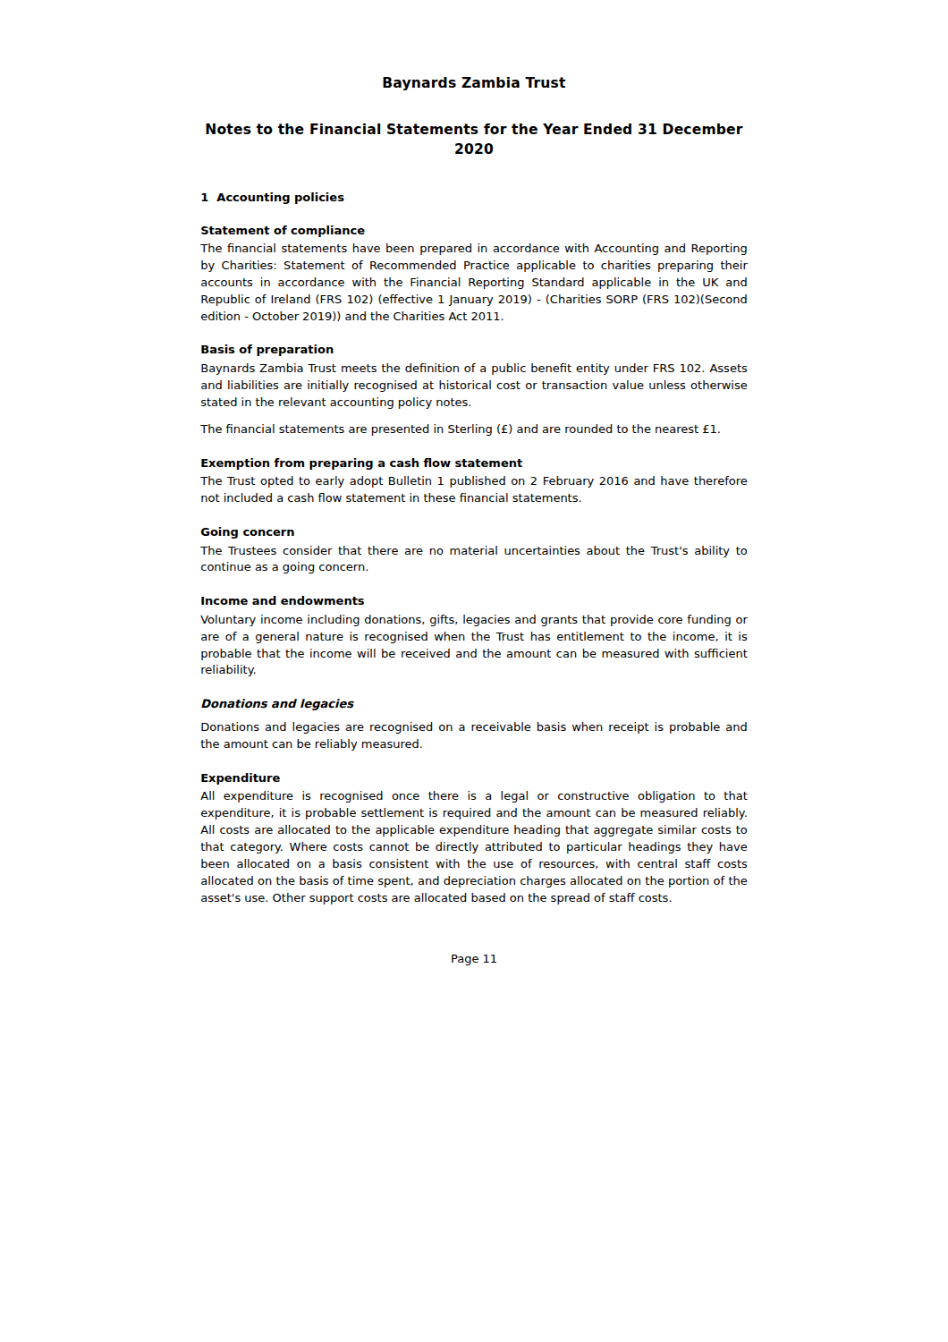Baynards Zambia Trust
Notes to the Financial Statements for the Year Ended 31 December 2020
1 Accounting policies
Statement of compliance
The financial statements have been prepared in accordance with Accounting and Reporting by Charities: Statement of Recommended Practice applicable to charities preparing their accounts in accordance with the Financial Reporting Standard applicable in the UK and Republic of Ireland (FRS 102) (effective 1 January 2019) - (Charities SORP (FRS 102)(Second edition - October 2019)) and the Charities Act 2011.
Basis of preparation
Baynards Zambia Trust meets the definition of a public benefit entity under FRS 102. Assets and liabilities are initially recognised at historical cost or transaction value unless otherwise stated in the relevant accounting policy notes.
The financial statements are presented in Sterling (£) and are rounded to the nearest £1.
Exemption from preparing a cash flow statement
The Trust opted to early adopt Bulletin 1 published on 2 February 2016 and have therefore not included a cash flow statement in these financial statements.
Going concern
The Trustees consider that there are no material uncertainties about the Trust's ability to continue as a going concern.
Income and endowments
Voluntary income including donations, gifts, legacies and grants that provide core funding or are of a general nature is recognised when the Trust has entitlement to the income, it is probable that the income will be received and the amount can be measured with sufficient reliability.
Donations and legacies
Donations and legacies are recognised on a receivable basis when receipt is probable and the amount can be reliably measured.
Expenditure
All expenditure is recognised once there is a legal or constructive obligation to that expenditure, it is probable settlement is required and the amount can be measured reliably. All costs are allocated to the applicable expenditure heading that aggregate similar costs to that category. Where costs cannot be directly attributed to particular headings they have been allocated on a basis consistent with the use of resources, with central staff costs allocated on the basis of time spent, and depreciation charges allocated on the portion of the asset's use. Other support costs are allocated based on the spread of staff costs.
Page 11